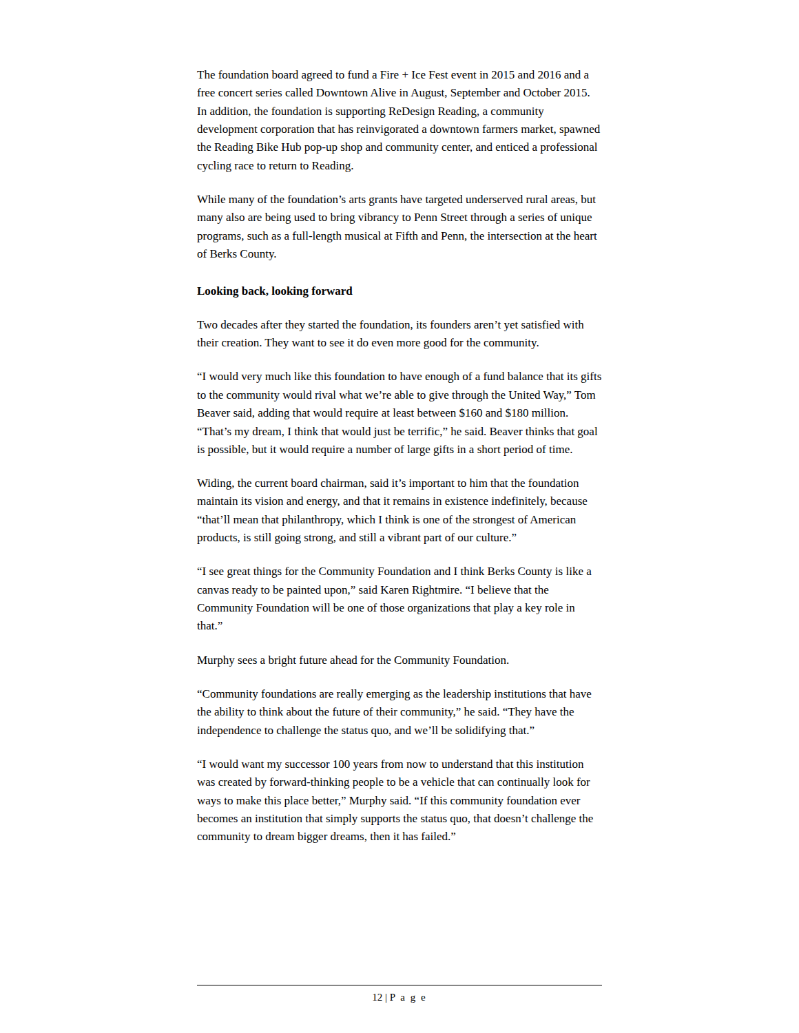The foundation board agreed to fund a Fire + Ice Fest event in 2015 and 2016 and a free concert series called Downtown Alive in August, September and October 2015. In addition, the foundation is supporting ReDesign Reading, a community development corporation that has reinvigorated a downtown farmers market, spawned the Reading Bike Hub pop-up shop and community center, and enticed a professional cycling race to return to Reading.
While many of the foundation’s arts grants have targeted underserved rural areas, but many also are being used to bring vibrancy to Penn Street through a series of unique programs, such as a full-length musical at Fifth and Penn, the intersection at the heart of Berks County.
Looking back, looking forward
Two decades after they started the foundation, its founders aren’t yet satisfied with their creation. They want to see it do even more good for the community.
“I would very much like this foundation to have enough of a fund balance that its gifts to the community would rival what we’re able to give through the United Way,” Tom Beaver said, adding that would require at least between $160 and $180 million. “That’s my dream, I think that would just be terrific,” he said. Beaver thinks that goal is possible, but it would require a number of large gifts in a short period of time.
Widing, the current board chairman, said it’s important to him that the foundation maintain its vision and energy, and that it remains in existence indefinitely, because “that’ll mean that philanthropy, which I think is one of the strongest of American products, is still going strong, and still a vibrant part of our culture.”
“I see great things for the Community Foundation and I think Berks County is like a canvas ready to be painted upon,” said Karen Rightmire. “I believe that the Community Foundation will be one of those organizations that play a key role in that.”
Murphy sees a bright future ahead for the Community Foundation.
“Community foundations are really emerging as the leadership institutions that have the ability to think about the future of their community,” he said. “They have the independence to challenge the status quo, and we’ll be solidifying that.”
“I would want my successor 100 years from now to understand that this institution was created by forward-thinking people to be a vehicle that can continually look for ways to make this place better,” Murphy said. “If this community foundation ever becomes an institution that simply supports the status quo, that doesn’t challenge the community to dream bigger dreams, then it has failed.”
12 | P a g e